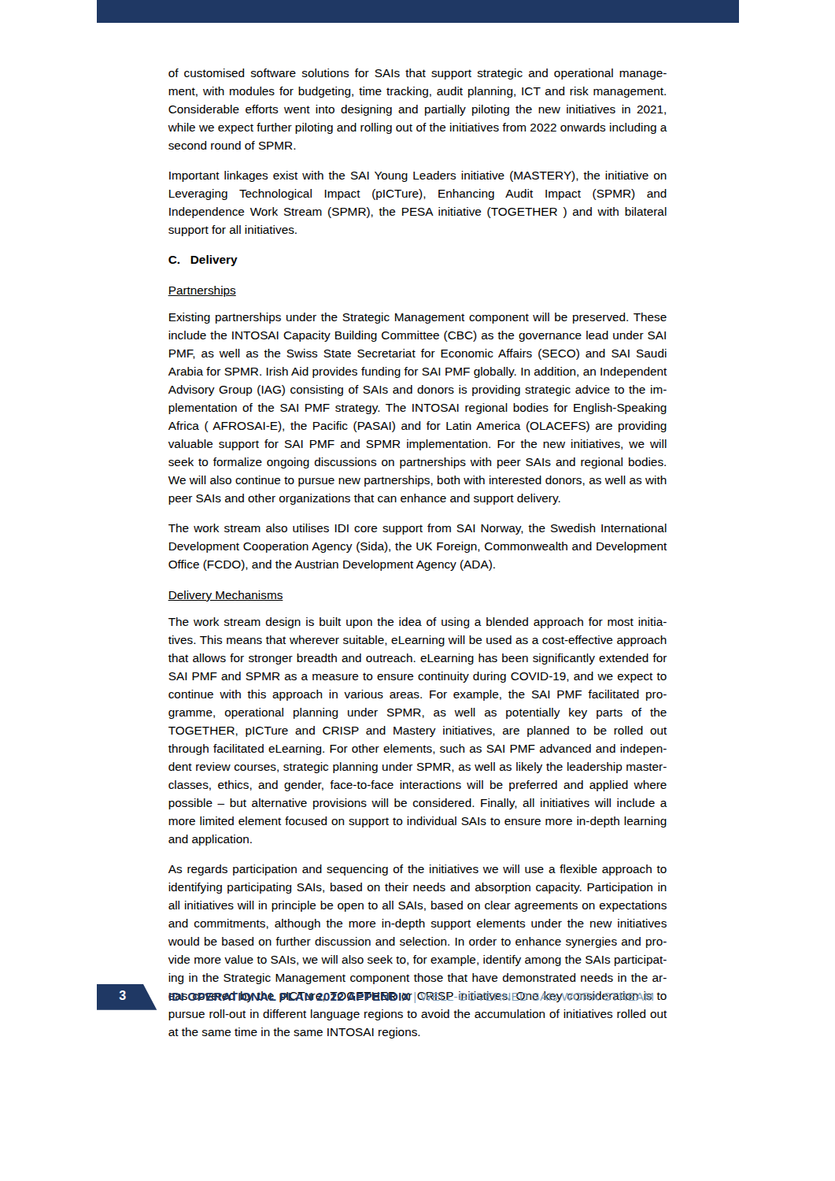of customised software solutions for SAIs that support strategic and operational management, with modules for budgeting, time tracking, audit planning, ICT and risk management. Considerable efforts went into designing and partially piloting the new initiatives in 2021, while we expect further piloting and rolling out of the initiatives from 2022 onwards including a second round of SPMR.
Important linkages exist with the SAI Young Leaders initiative (MASTERY), the initiative on Leveraging Technological Impact (pICTure), Enhancing Audit Impact (SPMR) and Independence Work Stream (SPMR), the PESA initiative (TOGETHER ) and with bilateral support for all initiatives.
C. Delivery
Partnerships
Existing partnerships under the Strategic Management component will be preserved. These include the INTOSAI Capacity Building Committee (CBC) as the governance lead under SAI PMF, as well as the Swiss State Secretariat for Economic Affairs (SECO) and SAI Saudi Arabia for SPMR. Irish Aid provides funding for SAI PMF globally. In addition, an Independent Advisory Group (IAG) consisting of SAIs and donors is providing strategic advice to the implementation of the SAI PMF strategy. The INTOSAI regional bodies for English-Speaking Africa ( AFROSAI-E), the Pacific (PASAI) and for Latin America (OLACEFS) are providing valuable support for SAI PMF and SPMR implementation. For the new initiatives, we will seek to formalize ongoing discussions on partnerships with peer SAIs and regional bodies. We will also continue to pursue new partnerships, both with interested donors, as well as with peer SAIs and other organizations that can enhance and support delivery.
The work stream also utilises IDI core support from SAI Norway, the Swedish International Development Cooperation Agency (Sida), the UK Foreign, Commonwealth and Development Office (FCDO), and the Austrian Development Agency (ADA).
Delivery Mechanisms
The work stream design is built upon the idea of using a blended approach for most initiatives. This means that wherever suitable, eLearning will be used as a cost-effective approach that allows for stronger breadth and outreach. eLearning has been significantly extended for SAI PMF and SPMR as a measure to ensure continuity during COVID-19, and we expect to continue with this approach in various areas. For example, the SAI PMF facilitated programme, operational planning under SPMR, as well as potentially key parts of the TOGETHER, pICTure and CRISP and Mastery initiatives, are planned to be rolled out through facilitated eLearning. For other elements, such as SAI PMF advanced and independent review courses, strategic planning under SPMR, as well as likely the leadership masterclasses, ethics, and gender, face-to-face interactions will be preferred and applied where possible – but alternative provisions will be considered. Finally, all initiatives will include a more limited element focused on support to individual SAIs to ensure more in-depth learning and application.
As regards participation and sequencing of the initiatives we will use a flexible approach to identifying participating SAIs, based on their needs and absorption capacity. Participation in all initiatives will in principle be open to all SAIs, based on clear agreements on expectations and commitments, although the more in-depth support elements under the new initiatives would be based on further discussion and selection. In order to enhance synergies and provide more value to SAIs, we will also seek to, for example, identify among the SAIs participating in the Strategic Management component those that have demonstrated needs in the areas covered by the pICTure, TOGETHER or CRISP initiatives. One key consideration is to pursue roll-out in different language regions to avoid the accumulation of initiatives rolled out at the same time in the same INTOSAI regions.
3
IDI OPERATIONAL PLAN 2022 APPENDIX | WELL-GOVERNED SAIs WORK STREAM